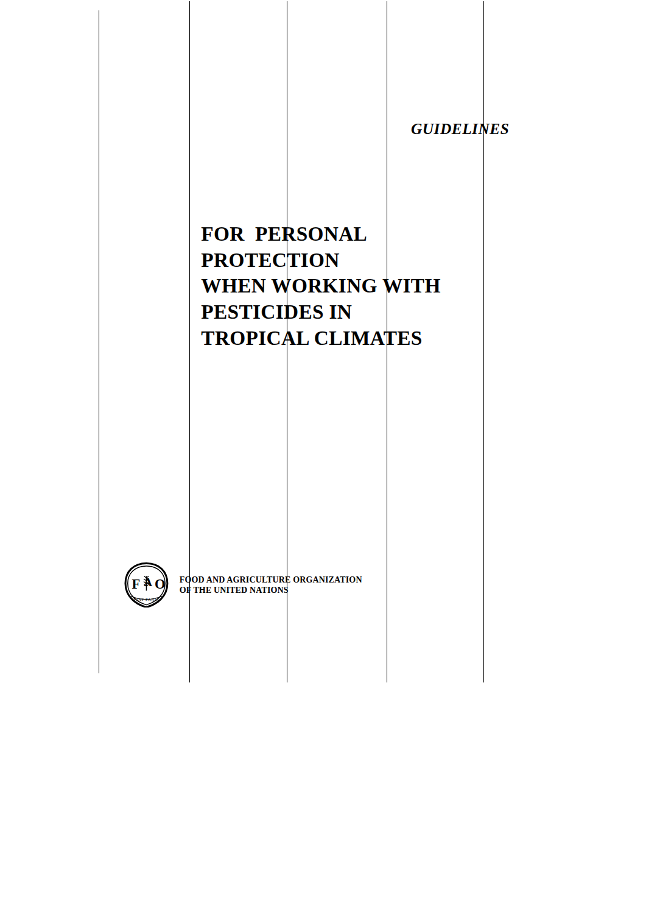GUIDELINES
FOR PERSONAL
PROTECTION
WHEN WORKING WITH
PESTICIDES IN
TROPICAL CLIMATES
F A O FIAT PANIS
FOOD AND AGRICULTURE ORGANIZATION
OF THE UNITED NATIONS